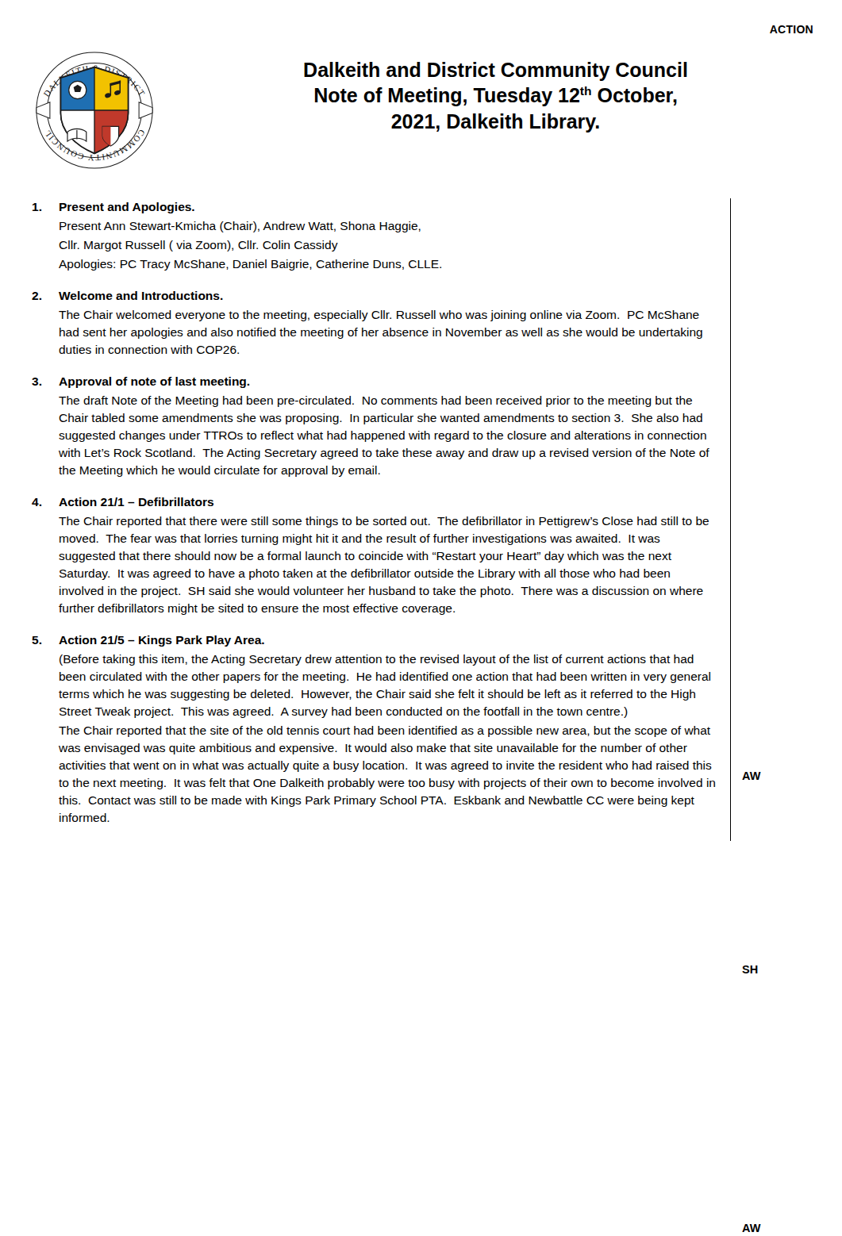ACTION
DALKEITH & DISTRICT COMMUNITY COUNCIL
Dalkeith and District Community Council
Note of Meeting, Tuesday 12th October,
2021, Dalkeith Library.
Present and Apologies.
Present Ann Stewart-Kmicha (Chair), Andrew Watt, Shona Haggie,
Cllr. Margot Russell ( via Zoom), Cllr. Colin Cassidy
Apologies: PC Tracy McShane, Daniel Baigrie, Catherine Duns, CLLE.
Welcome and Introductions.
The Chair welcomed everyone to the meeting, especially Cllr. Russell who was joining online via Zoom. PC McShane had sent her apologies and also notified the meeting of her absence in November as well as she would be undertaking duties in connection with COP26.
Approval of note of last meeting.
The draft Note of the Meeting had been pre-circulated. No comments had been received prior to the meeting but the Chair tabled some amendments she was proposing. In particular she wanted amendments to section 3. She also had suggested changes under TTROs to reflect what had happened with regard to the closure and alterations in connection with Let’s Rock Scotland. The Acting Secretary agreed to take these away and draw up a revised version of the Note of the Meeting which he would circulate for approval by email.
Action 21/1 – Defibrillators
The Chair reported that there were still some things to be sorted out. The defibrillator in Pettigrew’s Close had still to be moved. The fear was that lorries turning might hit it and the result of further investigations was awaited. It was suggested that there should now be a formal launch to coincide with “Restart your Heart” day which was the next Saturday. It was agreed to have a photo taken at the defibrillator outside the Library with all those who had been involved in the project. SH said she would volunteer her husband to take the photo. There was a discussion on where further defibrillators might be sited to ensure the most effective coverage.
Action 21/5 – Kings Park Play Area.
(Before taking this item, the Acting Secretary drew attention to the revised layout of the list of current actions that had been circulated with the other papers for the meeting. He had identified one action that had been written in very general terms which he was suggesting be deleted. However, the Chair said she felt it should be left as it referred to the High Street Tweak project. This was agreed. A survey had been conducted on the footfall in the town centre.)
The Chair reported that the site of the old tennis court had been identified as a possible new area, but the scope of what was envisaged was quite ambitious and expensive. It would also make that site unavailable for the number of other activities that went on in what was actually quite a busy location. It was agreed to invite the resident who had raised this to the next meeting. It was felt that One Dalkeith probably were too busy with projects of their own to become involved in this. Contact was still to be made with Kings Park Primary School PTA. Eskbank and Newbattle CC were being kept informed.
AW SH AW